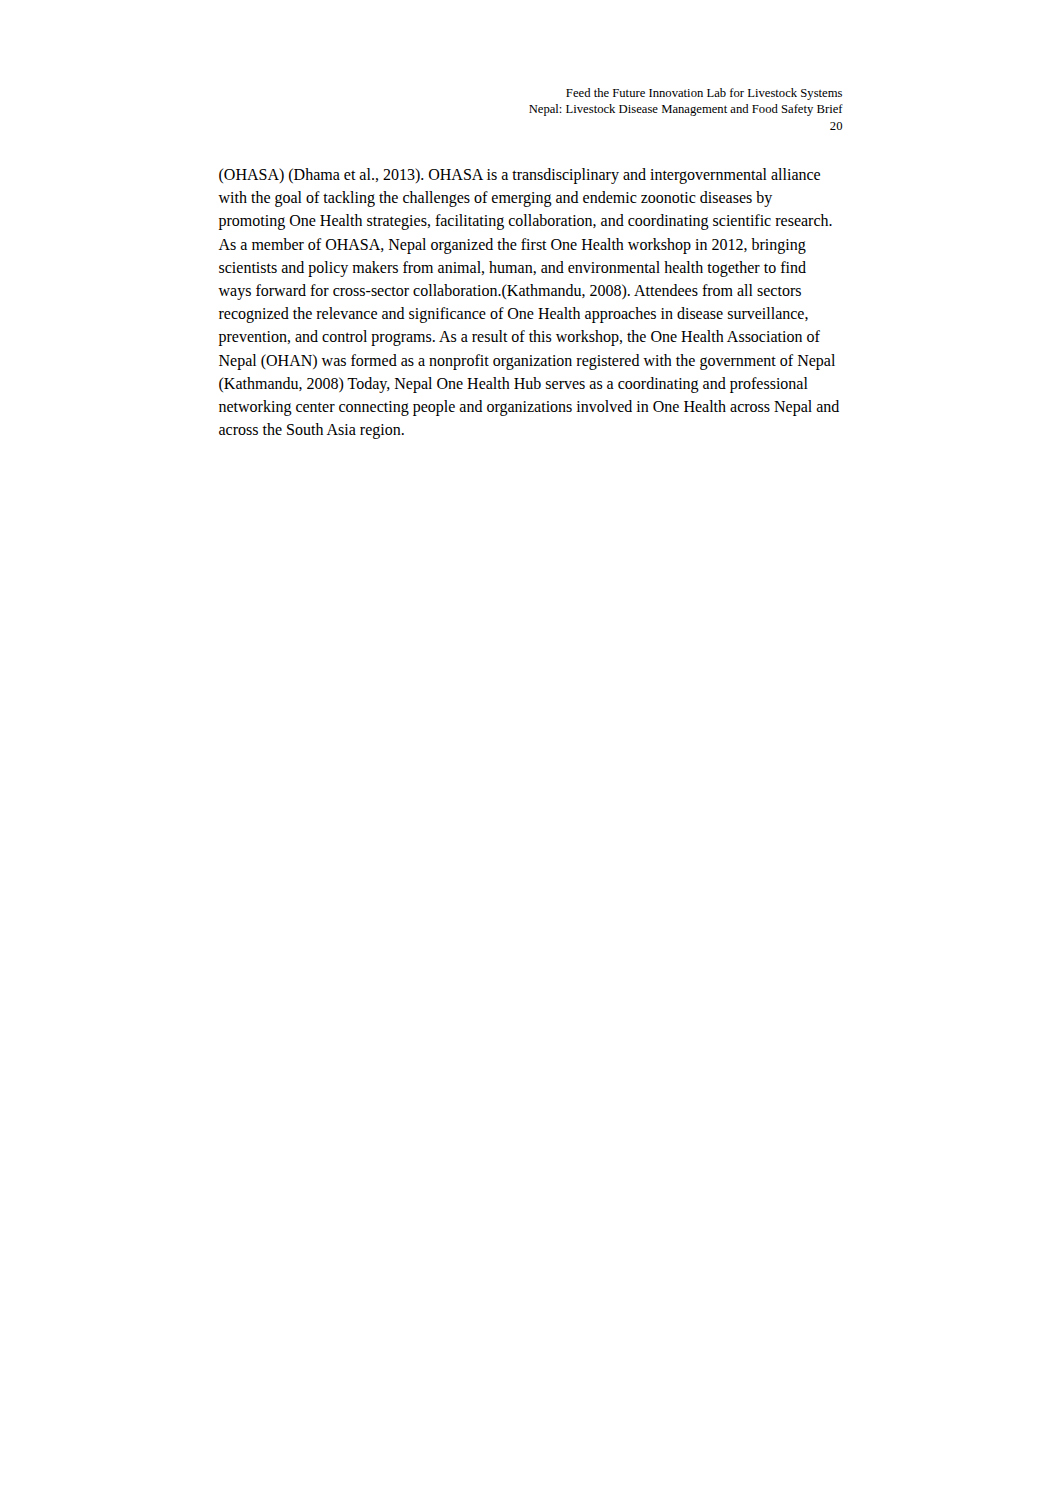Feed the Future Innovation Lab for Livestock Systems
Nepal: Livestock Disease Management and Food Safety Brief 20
(OHASA) (Dhama et al., 2013). OHASA is a transdisciplinary and intergovernmental alliance with the goal of tackling the challenges of emerging and endemic zoonotic diseases by promoting One Health strategies, facilitating collaboration, and coordinating scientific research. As a member of OHASA, Nepal organized the first One Health workshop in 2012, bringing scientists and policy makers from animal, human, and environmental health together to find ways forward for cross-sector collaboration.(Kathmandu, 2008). Attendees from all sectors recognized the relevance and significance of One Health approaches in disease surveillance, prevention, and control programs. As a result of this workshop, the One Health Association of Nepal (OHAN) was formed as a nonprofit organization registered with the government of Nepal (Kathmandu, 2008) Today, Nepal One Health Hub serves as a coordinating and professional networking center connecting people and organizations involved in One Health across Nepal and across the South Asia region.